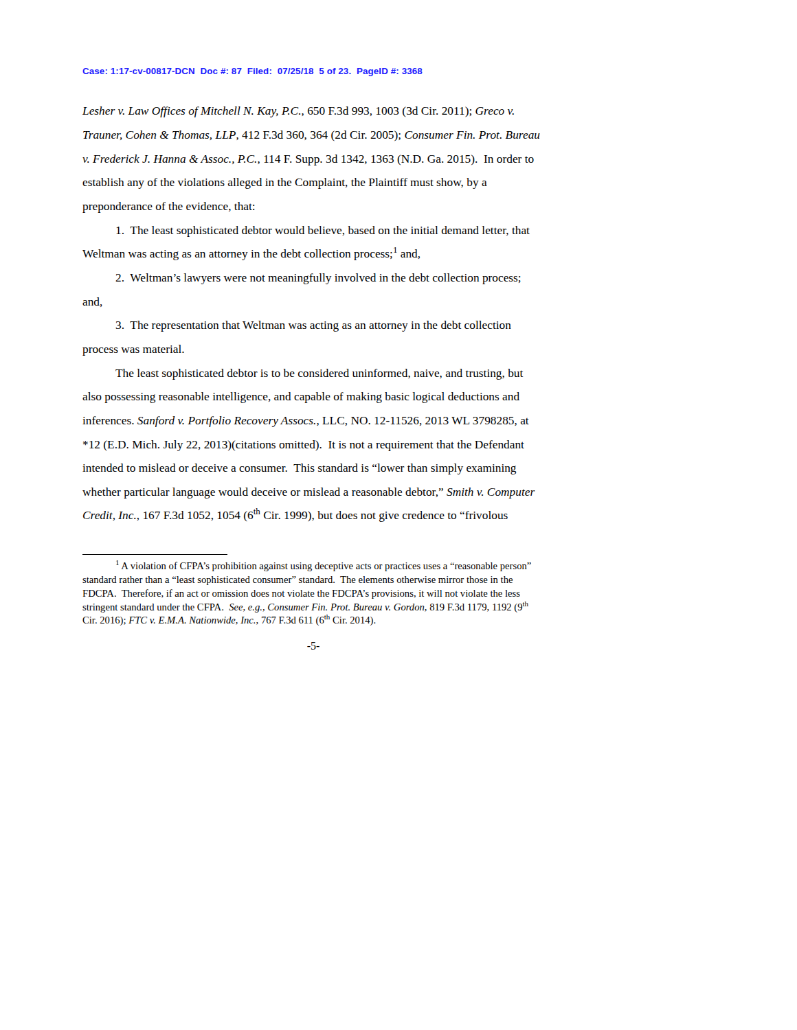Case: 1:17-cv-00817-DCN Doc #: 87 Filed: 07/25/18 5 of 23. PageID #: 3368
Lesher v. Law Offices of Mitchell N. Kay, P.C., 650 F.3d 993, 1003 (3d Cir. 2011); Greco v. Trauner, Cohen & Thomas, LLP, 412 F.3d 360, 364 (2d Cir. 2005); Consumer Fin. Prot. Bureau v. Frederick J. Hanna & Assoc., P.C., 114 F. Supp. 3d 1342, 1363 (N.D. Ga. 2015). In order to establish any of the violations alleged in the Complaint, the Plaintiff must show, by a preponderance of the evidence, that:
1. The least sophisticated debtor would believe, based on the initial demand letter, that Weltman was acting as an attorney in the debt collection process;1 and,
2. Weltman’s lawyers were not meaningfully involved in the debt collection process; and,
3. The representation that Weltman was acting as an attorney in the debt collection process was material.
The least sophisticated debtor is to be considered uninformed, naive, and trusting, but also possessing reasonable intelligence, and capable of making basic logical deductions and inferences. Sanford v. Portfolio Recovery Assocs., LLC, NO. 12-11526, 2013 WL 3798285, at *12 (E.D. Mich. July 22, 2013)(citations omitted). It is not a requirement that the Defendant intended to mislead or deceive a consumer. This standard is “lower than simply examining whether particular language would deceive or mislead a reasonable debtor,” Smith v. Computer Credit, Inc., 167 F.3d 1052, 1054 (6th Cir. 1999), but does not give credence to “frivolous
1 A violation of CFPA’s prohibition against using deceptive acts or practices uses a “reasonable person” standard rather than a “least sophisticated consumer” standard. The elements otherwise mirror those in the FDCPA. Therefore, if an act or omission does not violate the FDCPA’s provisions, it will not violate the less stringent standard under the CFPA. See, e.g., Consumer Fin. Prot. Bureau v. Gordon, 819 F.3d 1179, 1192 (9th Cir. 2016); FTC v. E.M.A. Nationwide, Inc., 767 F.3d 611 (6th Cir. 2014).
-5-